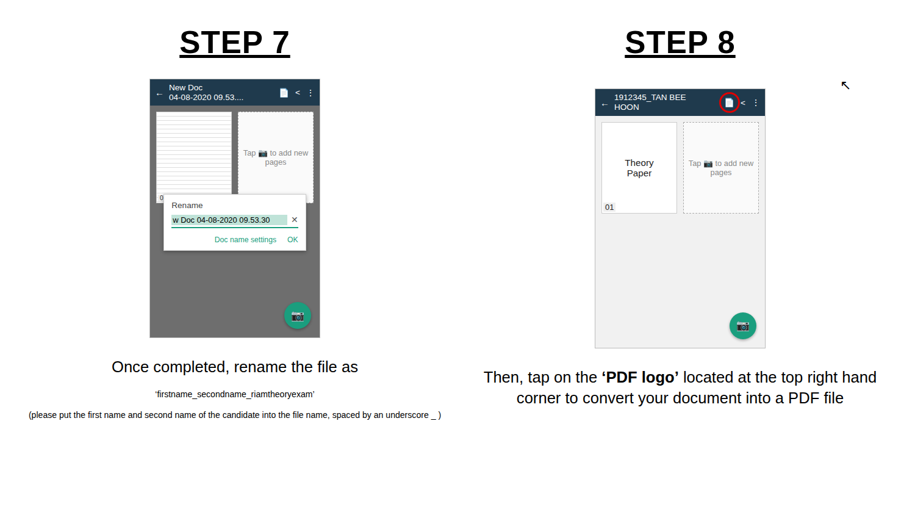STEP 7
← New Doc
04-08-2020 09.53.... 📄 < ⋮
01
Tap 📷 to add new pages
Rename
w Doc 04-08-2020 09.53.30 ✕
Doc name settings OK
📷
Once completed, rename the file as ‘firstname_secondname_riamtheoryexam’ (please put the first name and second name of the candidate into the file name, spaced by an underscore _ )
STEP 8
↖
← 1912345_TAN BEE
HOON 📄 < ⋮
Theory
Paper 01
Tap 📷 to add new pages
📷
Then, tap on the ‘PDF logo’ located at the top right hand corner to convert your document into a PDF file